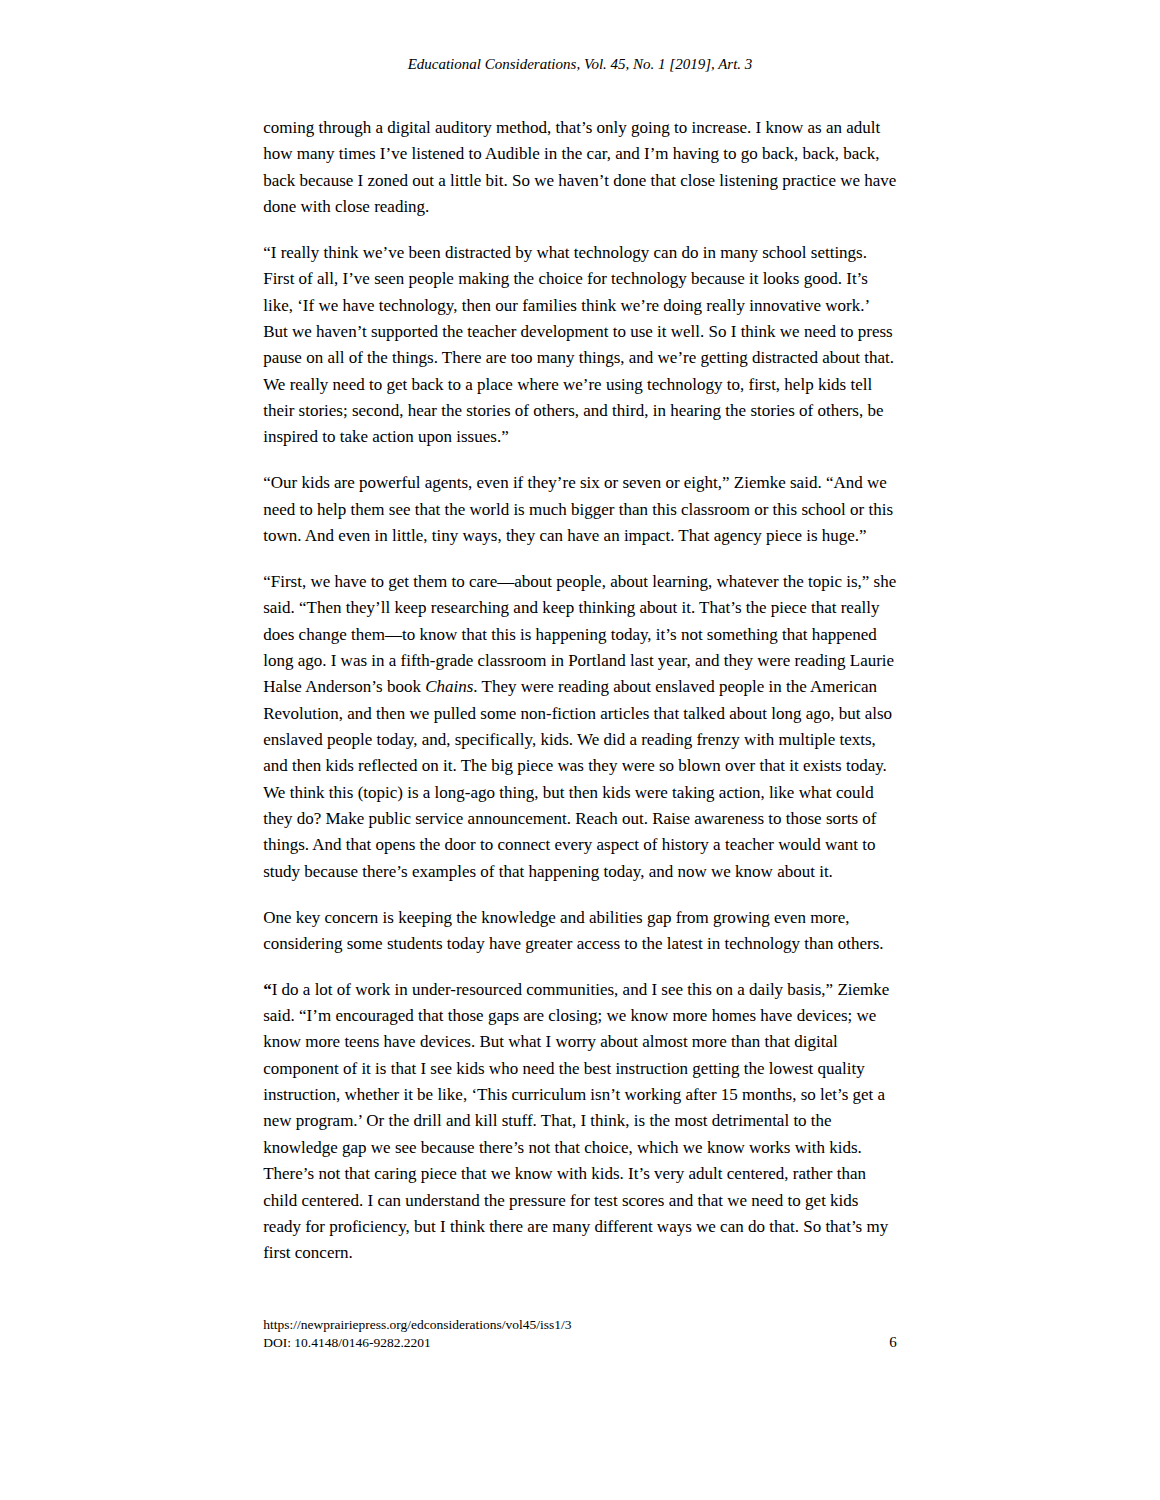Educational Considerations, Vol. 45, No. 1 [2019], Art. 3
coming through a digital auditory method, that’s only going to increase. I know as an adult how many times I’ve listened to Audible in the car, and I’m having to go back, back, back, back because I zoned out a little bit. So we haven’t done that close listening practice we have done with close reading.
“I really think we’ve been distracted by what technology can do in many school settings. First of all, I’ve seen people making the choice for technology because it looks good. It’s like, ‘If we have technology, then our families think we’re doing really innovative work.’ But we haven’t supported the teacher development to use it well. So I think we need to press pause on all of the things. There are too many things, and we’re getting distracted about that. We really need to get back to a place where we’re using technology to, first, help kids tell their stories; second, hear the stories of others, and third, in hearing the stories of others, be inspired to take action upon issues.”
“Our kids are powerful agents, even if they’re six or seven or eight,” Ziemke said. “And we need to help them see that the world is much bigger than this classroom or this school or this town. And even in little, tiny ways, they can have an impact. That agency piece is huge.”
“First, we have to get them to care—about people, about learning, whatever the topic is,” she said. “Then they’ll keep researching and keep thinking about it. That’s the piece that really does change them—to know that this is happening today, it’s not something that happened long ago. I was in a fifth-grade classroom in Portland last year, and they were reading Laurie Halse Anderson’s book Chains. They were reading about enslaved people in the American Revolution, and then we pulled some non-fiction articles that talked about long ago, but also enslaved people today, and, specifically, kids. We did a reading frenzy with multiple texts, and then kids reflected on it. The big piece was they were so blown over that it exists today. We think this (topic) is a long-ago thing, but then kids were taking action, like what could they do? Make public service announcement. Reach out. Raise awareness to those sorts of things. And that opens the door to connect every aspect of history a teacher would want to study because there’s examples of that happening today, and now we know about it.
One key concern is keeping the knowledge and abilities gap from growing even more, considering some students today have greater access to the latest in technology than others.
“I do a lot of work in under-resourced communities, and I see this on a daily basis,” Ziemke said. “I’m encouraged that those gaps are closing; we know more homes have devices; we know more teens have devices. But what I worry about almost more than that digital component of it is that I see kids who need the best instruction getting the lowest quality instruction, whether it be like, ‘This curriculum isn’t working after 15 months, so let’s get a new program.’ Or the drill and kill stuff. That, I think, is the most detrimental to the knowledge gap we see because there’s not that choice, which we know works with kids. There’s not that caring piece that we know with kids. It’s very adult centered, rather than child centered. I can understand the pressure for test scores and that we need to get kids ready for proficiency, but I think there are many different ways we can do that. So that’s my first concern.
https://newprairiepress.org/edconsiderations/vol45/iss1/3
DOI: 10.4148/0146-9282.2201
6